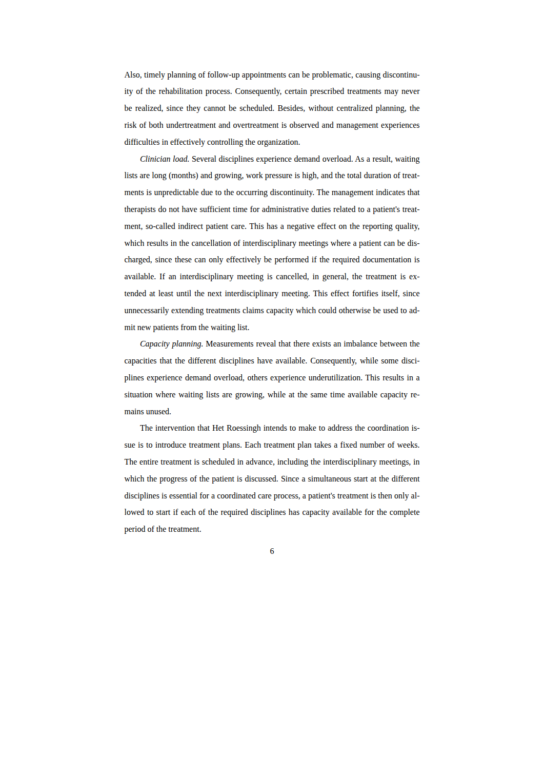Also, timely planning of follow-up appointments can be problematic, causing discontinuity of the rehabilitation process. Consequently, certain prescribed treatments may never be realized, since they cannot be scheduled. Besides, without centralized planning, the risk of both undertreatment and overtreatment is observed and management experiences difficulties in effectively controlling the organization.
Clinician load. Several disciplines experience demand overload. As a result, waiting lists are long (months) and growing, work pressure is high, and the total duration of treatments is unpredictable due to the occurring discontinuity. The management indicates that therapists do not have sufficient time for administrative duties related to a patient's treatment, so-called indirect patient care. This has a negative effect on the reporting quality, which results in the cancellation of interdisciplinary meetings where a patient can be discharged, since these can only effectively be performed if the required documentation is available. If an interdisciplinary meeting is cancelled, in general, the treatment is extended at least until the next interdisciplinary meeting. This effect fortifies itself, since unnecessarily extending treatments claims capacity which could otherwise be used to admit new patients from the waiting list.
Capacity planning. Measurements reveal that there exists an imbalance between the capacities that the different disciplines have available. Consequently, while some disciplines experience demand overload, others experience underutilization. This results in a situation where waiting lists are growing, while at the same time available capacity remains unused.
The intervention that Het Roessingh intends to make to address the coordination issue is to introduce treatment plans. Each treatment plan takes a fixed number of weeks. The entire treatment is scheduled in advance, including the interdisciplinary meetings, in which the progress of the patient is discussed. Since a simultaneous start at the different disciplines is essential for a coordinated care process, a patient's treatment is then only allowed to start if each of the required disciplines has capacity available for the complete period of the treatment.
6